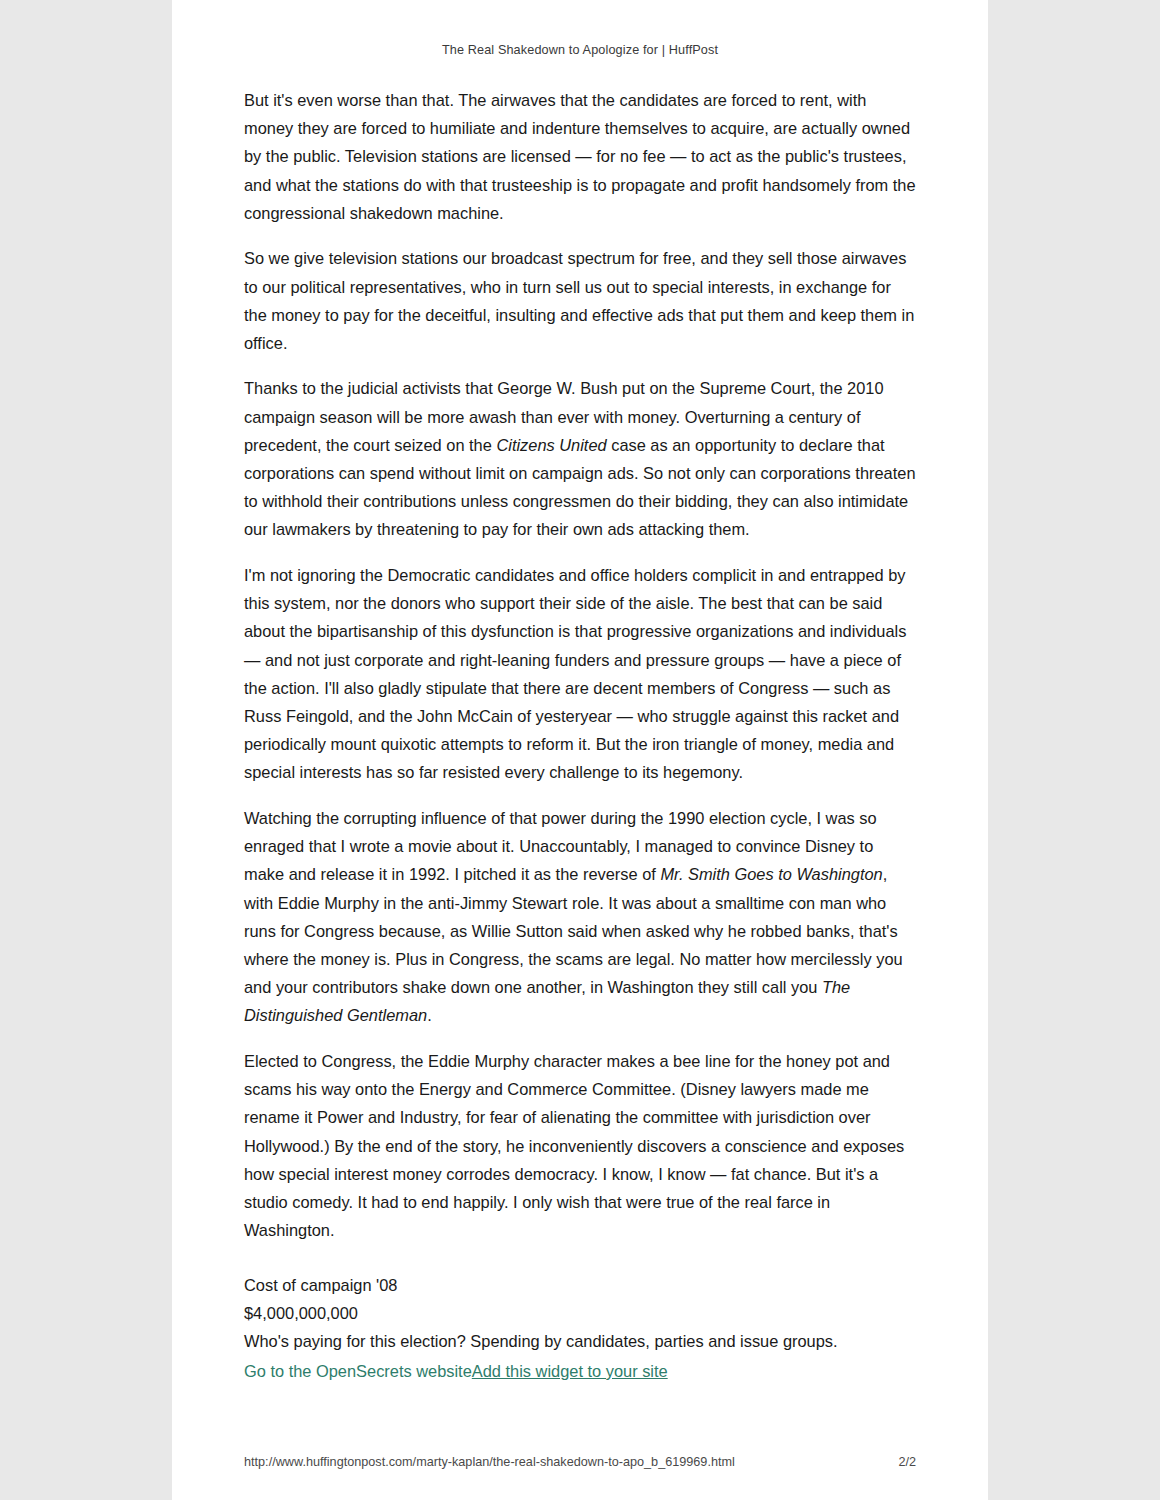The Real Shakedown to Apologize for | HuffPost
But it's even worse than that. The airwaves that the candidates are forced to rent, with money they are forced to humiliate and indenture themselves to acquire, are actually owned by the public. Television stations are licensed — for no fee — to act as the public's trustees, and what the stations do with that trusteeship is to propagate and profit handsomely from the congressional shakedown machine.
So we give television stations our broadcast spectrum for free, and they sell those airwaves to our political representatives, who in turn sell us out to special interests, in exchange for the money to pay for the deceitful, insulting and effective ads that put them and keep them in office.
Thanks to the judicial activists that George W. Bush put on the Supreme Court, the 2010 campaign season will be more awash than ever with money. Overturning a century of precedent, the court seized on the Citizens United case as an opportunity to declare that corporations can spend without limit on campaign ads. So not only can corporations threaten to withhold their contributions unless congressmen do their bidding, they can also intimidate our lawmakers by threatening to pay for their own ads attacking them.
I'm not ignoring the Democratic candidates and office holders complicit in and entrapped by this system, nor the donors who support their side of the aisle. The best that can be said about the bipartisanship of this dysfunction is that progressive organizations and individuals — and not just corporate and right-leaning funders and pressure groups — have a piece of the action. I'll also gladly stipulate that there are decent members of Congress — such as Russ Feingold, and the John McCain of yesteryear — who struggle against this racket and periodically mount quixotic attempts to reform it. But the iron triangle of money, media and special interests has so far resisted every challenge to its hegemony.
Watching the corrupting influence of that power during the 1990 election cycle, I was so enraged that I wrote a movie about it. Unaccountably, I managed to convince Disney to make and release it in 1992. I pitched it as the reverse of Mr. Smith Goes to Washington, with Eddie Murphy in the anti-Jimmy Stewart role. It was about a smalltime con man who runs for Congress because, as Willie Sutton said when asked why he robbed banks, that's where the money is. Plus in Congress, the scams are legal. No matter how mercilessly you and your contributors shake down one another, in Washington they still call you The Distinguished Gentleman.
Elected to Congress, the Eddie Murphy character makes a bee line for the honey pot and scams his way onto the Energy and Commerce Committee. (Disney lawyers made me rename it Power and Industry, for fear of alienating the committee with jurisdiction over Hollywood.) By the end of the story, he inconveniently discovers a conscience and exposes how special interest money corrodes democracy. I know, I know — fat chance. But it's a studio comedy. It had to end happily. I only wish that were true of the real farce in Washington.
Cost of campaign '08
$4,000,000,000
Who's paying for this election? Spending by candidates, parties and issue groups.
Go to the OpenSecrets website Add this widget to your site
http://www.huffingtonpost.com/marty-kaplan/the-real-shakedown-to-apo_b_619969.html 2/2